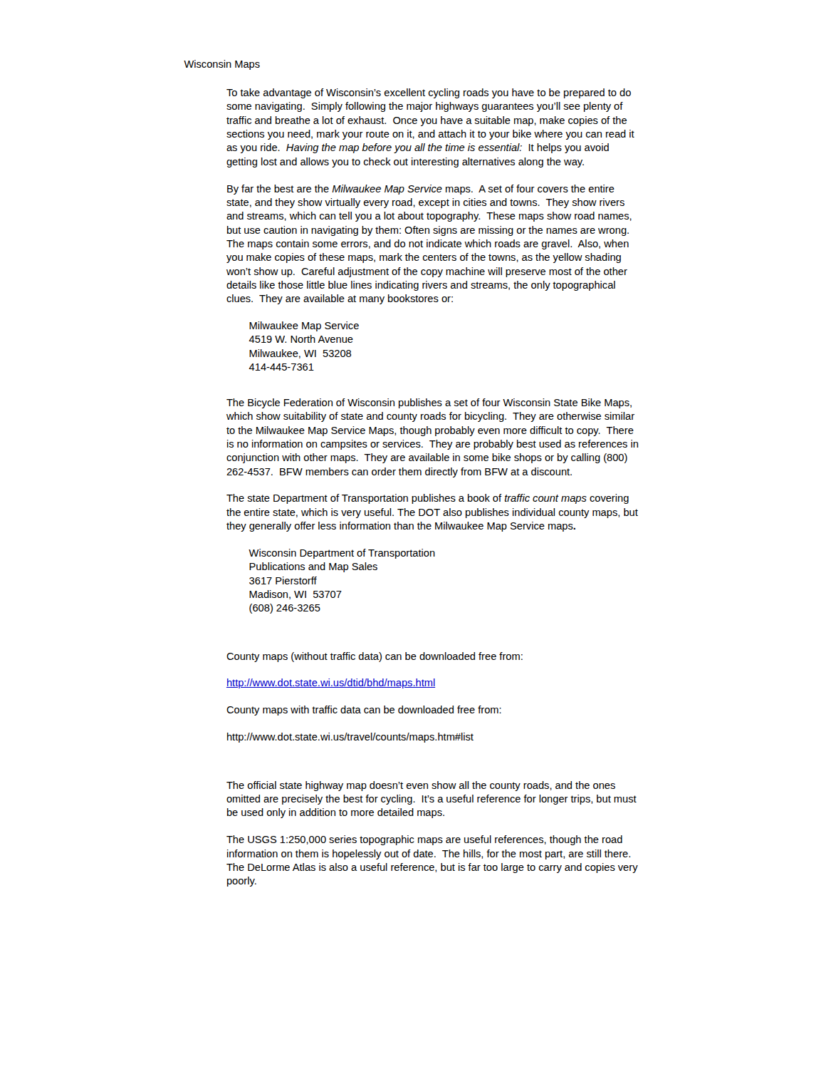Wisconsin Maps
To take advantage of Wisconsin’s excellent cycling roads you have to be prepared to do some navigating. Simply following the major highways guarantees you’ll see plenty of traffic and breathe a lot of exhaust. Once you have a suitable map, make copies of the sections you need, mark your route on it, and attach it to your bike where you can read it as you ride. Having the map before you all the time is essential: It helps you avoid getting lost and allows you to check out interesting alternatives along the way.
By far the best are the Milwaukee Map Service maps. A set of four covers the entire state, and they show virtually every road, except in cities and towns. They show rivers and streams, which can tell you a lot about topography. These maps show road names, but use caution in navigating by them: Often signs are missing or the names are wrong. The maps contain some errors, and do not indicate which roads are gravel. Also, when you make copies of these maps, mark the centers of the towns, as the yellow shading won’t show up. Careful adjustment of the copy machine will preserve most of the other details like those little blue lines indicating rivers and streams, the only topographical clues. They are available at many bookstores or:
Milwaukee Map Service
4519 W. North Avenue
Milwaukee, WI 53208
414-445-7361
The Bicycle Federation of Wisconsin publishes a set of four Wisconsin State Bike Maps, which show suitability of state and county roads for bicycling. They are otherwise similar to the Milwaukee Map Service Maps, though probably even more difficult to copy. There is no information on campsites or services. They are probably best used as references in conjunction with other maps. They are available in some bike shops or by calling (800) 262-4537. BFW members can order them directly from BFW at a discount.
The state Department of Transportation publishes a book of traffic count maps covering the entire state, which is very useful. The DOT also publishes individual county maps, but they generally offer less information than the Milwaukee Map Service maps.
Wisconsin Department of Transportation
Publications and Map Sales
3617 Pierstorff
Madison, WI 53707
(608) 246-3265
County maps (without traffic data) can be downloaded free from:
http://www.dot.state.wi.us/dtid/bhd/maps.html
County maps with traffic data can be downloaded free from:
http://www.dot.state.wi.us/travel/counts/maps.htm#list
The official state highway map doesn’t even show all the county roads, and the ones omitted are precisely the best for cycling. It’s a useful reference for longer trips, but must be used only in addition to more detailed maps.
The USGS 1:250,000 series topographic maps are useful references, though the road information on them is hopelessly out of date. The hills, for the most part, are still there. The DeLorme Atlas is also a useful reference, but is far too large to carry and copies very poorly.